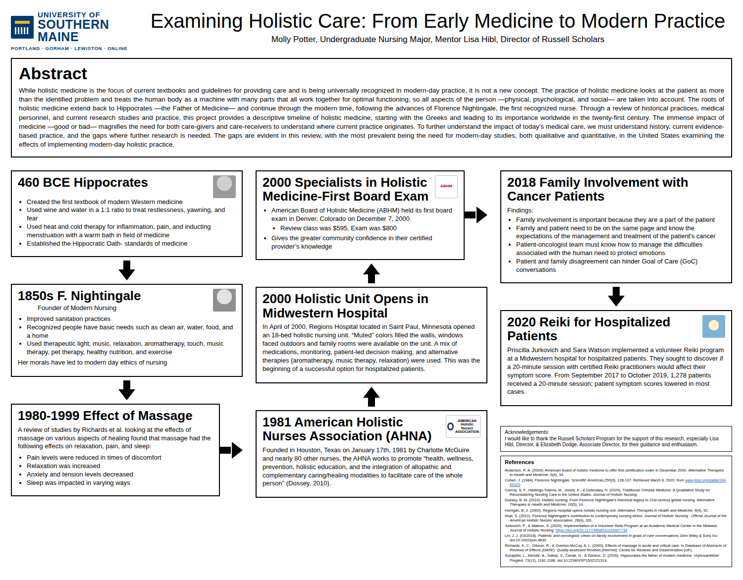UNIVERSITY OF SOUTHERN MAINE
PORTLAND · GORHAM · LEWISTON · ONLINE
Examining Holistic Care: From Early Medicine to Modern Practice
Molly Potter, Undergraduate Nursing Major, Mentor Lisa Hibl, Director of Russell Scholars
Abstract
While holistic medicine is the focus of current textbooks and guidelines for providing care and is being universally recognized in modern-day practice, it is not a new concept. The practice of holistic medicine looks at the patient as more than the identified problem and treats the human body as a machine with many parts that all work together for optimal functioning, so all aspects of the person —physical, psychological, and social— are taken into account. The roots of holistic medicine extend back to Hippocrates —the Father of Medicine— and continue through the modern time, following the advances of Florence Nightingale, the first recognized nurse. Through a review of historical practices, medical personnel, and current research studies and practice, this project provides a descriptive timeline of holistic medicine, starting with the Greeks and leading to its importance worldwide in the twenty-first century. The immense impact of medicine —good or bad— magnifies the need for both care-givers and care-receivers to understand where current practice originates. To further understand the impact of today’s medical care, we must understand history, current evidence-based practice, and the gaps where further research is needed. The gaps are evident in this review, with the most prevalent being the need for modern-day studies, both qualitative and quantitative, in the United States examining the effects of implementing modern-day holistic practice.
460 BCE Hippocrates
Created the first textbook of modern Western medicine
Used wine and water in a 1:1 ratio to treat restlessness, yawning, and fear
Used heat and cold therapy for inflammation, pain, and inducting menstruation with a warm bath in field of medicine
Established the Hippocratic Oath- standards of medicine
1850s F. NightingaleFounder of Modern Nursing
Improved sanitation practices
Recognized people have basic needs such as clean air, water, food, and a home
Used therapeutic light, music, relaxation, aromatherapy, touch, music therapy, pet therapy, healthy nutrition, and exercise
Her morals have led to modern day ethics of nursing
1980-1999 Effect of Massage
A review of studies by Richards et al. looking at the effects of massage on various aspects of healing found that massage had the following effects on relaxation, pain, and sleep:
Pain levels were reduced in times of discomfort
Relaxation was increased
Anxiety and tension levels decreased
Sleep was impacted in varying ways
2000 Specialists in Holistic Medicine-First Board Exam
ABHM
American Board of Holistic Medicine (ABHM) held its first board exam in Denver, Colorado on December 7, 2000
Review class was $595, Exam was $800
Gives the greater community confidence in their certified provider’s knowledge
2000 Holistic Unit Opens in Midwestern Hospital
In April of 2000, Regions Hospital located in Saint Paul, Minnesota opened an 18-bed holistic nursing unit. “Muted” colors filled the walls, windows faced outdoors and family rooms were available on the unit. A mix of medications, monitoring, patient-led decision making, and alternative therapies {aromatherapy, music therapy, relaxation) were used. This was the beginning of a successful option for hospitalized patients.
1981 American Holistic Nurses Association (AHNA)
AMERICAN
Holistic
Nurses
ASSOCIATION
Founded in Houston, Texas on January 17th, 1981 by Charlotte McGuire and nearly 80 other nurses, the AHNA works to promote “health, wellness, prevention, holistic education, and the integration of allopathic and complementary caring/healing modalities to facilitate care of the whole person” (Dossey, 2010).
2018 Family Involvement with Cancer Patients
Findings:
Family involvement is important because they are a part of the patient
Family and patient need to be on the same page and know the expectations of the management and treatment of the patient's cancer
Patient-oncologist team must know how to manage the difficulties associated with the human need to protect emotions
Patient and family disagreement can hinder Goal of Care (GoC) conversations
2020 Reiki for Hospitalized Patients
Priscilla Jurkovich and Sara Watson implemented a volunteer Reiki program at a Midwestern hospital for hospitalized patients. They sought to discover if a 20-minute session with certified Reiki practitioners would affect their symptom score. From September 2017 to October 2019, 1,278 patients received a 20-minute session; patient symptom scores lowered in most cases.
Acknowledgements:
I would like to thank the Russell Scholars Program for the support of this research, especially Lisa Hibl, Director, & Elizabeth Dodge, Associate Director, for their guidance and enthusiasm.
References
Anderson, R. A. (2000). American board of holistic medicine to offer first certification exam in December 2000. Alternative Therapies in Health and Medicine, 6(4), 34.
Cohen, J. (1984). Florence Nightingale. Scientific American,250(3), 128-137. Retrieved March 6, 2020, from www.jstor.org/stable/24969329
Conroy, S. F., Hastings-Tolsma, M., Voreis, K., & Deboskey, H. (2020). Traditional Chinese Medicine: A Qualitative Study for Reconsidering Nursing Care in the United States. Journal of Holistic Nursing.
Dossey, B. M. (2010). Holistic nursing: From Florence Nightingale’s historical legacy to 21st-century global nursing. Alternative Therapies in Health and Medicine, 16(5), 14.
Horrigan, B. J. (2000). Regions Hospital opens holistic nursing unit. Alternative Therapies in Health and Medicine, 6(4), 92.
Hoyt, S. (2010). Florence Nightingale’s contribution to contemporary nursing ethics. Journal of Holistic Nursing : Official Journal of the American Holistic Nurses’ Association, 28(4), 331.
Jurkovich, P., & Watson, S. (2020). Implementation of a Volunteer Reiki Program at an Academic Medical Center in the Midwest. Journal of Holistic Nursing. https://doi.org/10.1177/0898010120907734
Lin, J. J. (03/2018). Patients’ and oncologists’ views on family involvement in goals of care conversations John Wiley & Sons Inc. doi:10.1002/pon.4630
Richards, K. C., Gibson, R., & Overton-McCoy, A. L. (2000). Effects of massage in acute and critical care. In Database of Abstracts of Reviews of Effects (DARE): Quality-assessed Reviews [Internet]. Centre for Reviews and Dissemination (UK).
Suvajdžić, L., Đendić, A., Sakač, V., Čanak, G., & Dankuc, D. (2016). Hippocrates-the father of modern medicine. Vojnosanitetski Pregled, 73(12), 1181-1186. doi:10.2298/VSP150212131S